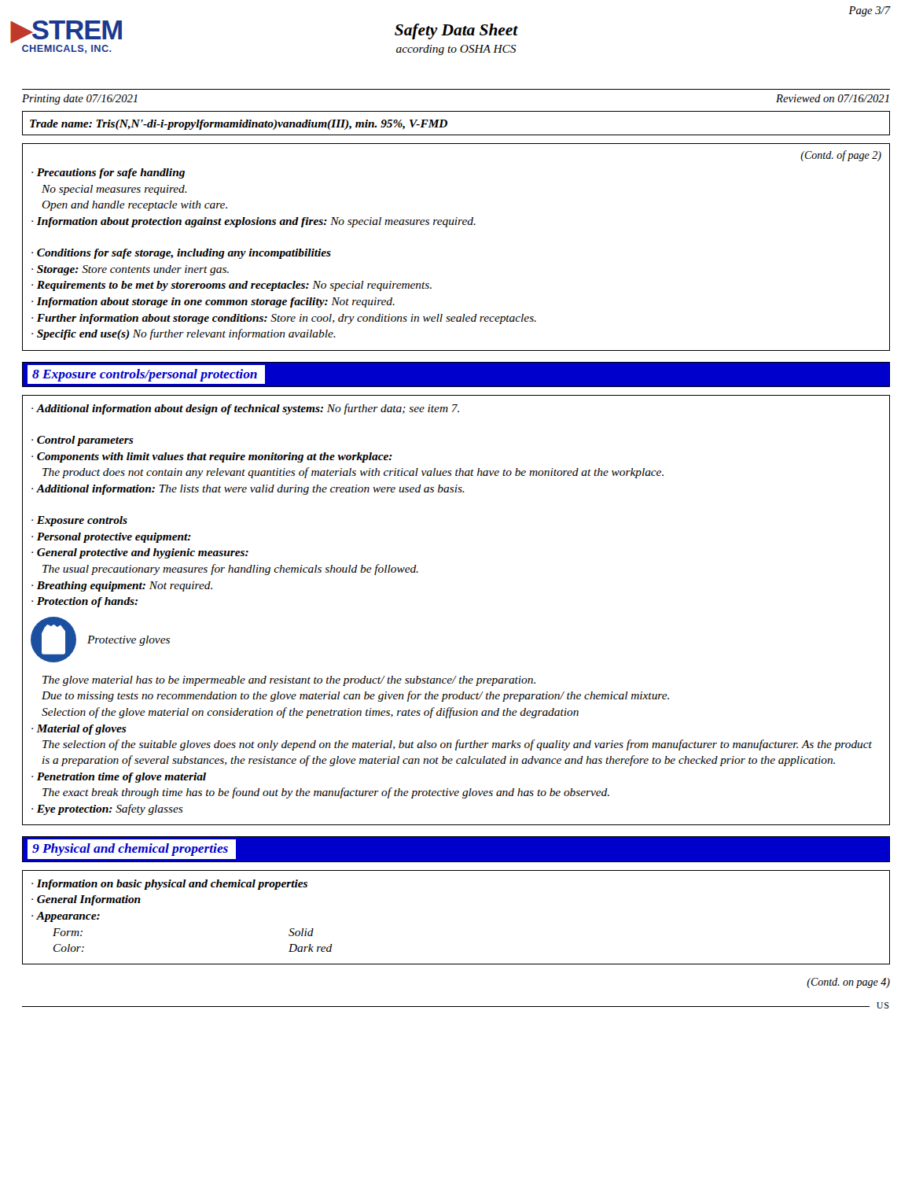Page 3/7
▶STREM
CHEMICALS, INC.
Safety Data Sheet
according to OSHA HCS
Printing date 07/16/2021 Reviewed on 07/16/2021
Trade name: Tris(N,N'-di-i-propylformamidinato)vanadium(III), min. 95%, V-FMD
(Contd. of page 2)
· Precautions for safe handling
No special measures required.
Open and handle receptacle with care.
· Information about protection against explosions and fires: No special measures required.
· Conditions for safe storage, including any incompatibilities
· Storage: Store contents under inert gas.
· Requirements to be met by storerooms and receptacles: No special requirements.
· Information about storage in one common storage facility: Not required.
· Further information about storage conditions: Store in cool, dry conditions in well sealed receptacles.
· Specific end use(s) No further relevant information available.
8 Exposure controls/personal protection
· Additional information about design of technical systems: No further data; see item 7.
· Control parameters
· Components with limit values that require monitoring at the workplace:
The product does not contain any relevant quantities of materials with critical values that have to be monitored at the workplace.
· Additional information: The lists that were valid during the creation were used as basis.
· Exposure controls
· Personal protective equipment:
· General protective and hygienic measures:
The usual precautionary measures for handling chemicals should be followed.
· Breathing equipment: Not required.
· Protection of hands:
Protective gloves
The glove material has to be impermeable and resistant to the product/ the substance/ the preparation.
Due to missing tests no recommendation to the glove material can be given for the product/ the preparation/ the chemical mixture.
Selection of the glove material on consideration of the penetration times, rates of diffusion and the degradation
· Material of gloves
The selection of the suitable gloves does not only depend on the material, but also on further marks of quality and varies from manufacturer to manufacturer. As the product is a preparation of several substances, the resistance of the glove material can not be calculated in advance and has therefore to be checked prior to the application.
· Penetration time of glove material
The exact break through time has to be found out by the manufacturer of the protective gloves and has to be observed.
· Eye protection: Safety glasses
9 Physical and chemical properties
· Information on basic physical and chemical properties
· General Information
· Appearance:
Form:
Solid
Color:
Dark red
(Contd. on page 4)
US